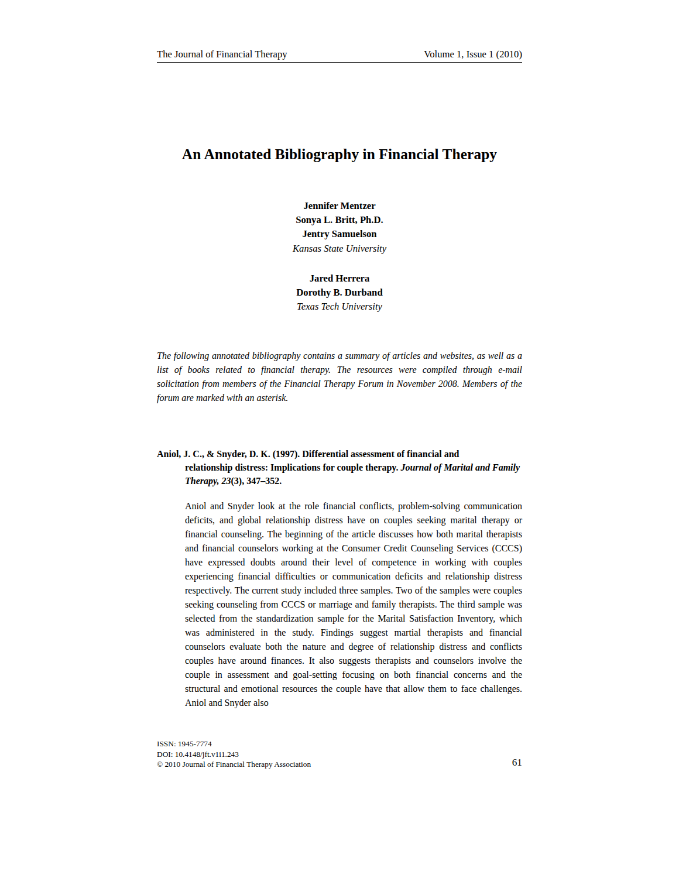The Journal of Financial Therapy Volume 1, Issue 1 (2010)
An Annotated Bibliography in Financial Therapy
Jennifer Mentzer
Sonya L. Britt, Ph.D.
Jentry Samuelson
Kansas State University
Jared Herrera
Dorothy B. Durband
Texas Tech University
The following annotated bibliography contains a summary of articles and websites, as well as a list of books related to financial therapy. The resources were compiled through e-mail solicitation from members of the Financial Therapy Forum in November 2008. Members of the forum are marked with an asterisk.
Aniol, J. C., & Snyder, D. K. (1997). Differential assessment of financial and relationship distress: Implications for couple therapy. Journal of Marital and Family Therapy, 23(3), 347–352.
Aniol and Snyder look at the role financial conflicts, problem-solving communication deficits, and global relationship distress have on couples seeking marital therapy or financial counseling. The beginning of the article discusses how both marital therapists and financial counselors working at the Consumer Credit Counseling Services (CCCS) have expressed doubts around their level of competence in working with couples experiencing financial difficulties or communication deficits and relationship distress respectively. The current study included three samples. Two of the samples were couples seeking counseling from CCCS or marriage and family therapists. The third sample was selected from the standardization sample for the Marital Satisfaction Inventory, which was administered in the study. Findings suggest martial therapists and financial counselors evaluate both the nature and degree of relationship distress and conflicts couples have around finances. It also suggests therapists and counselors involve the couple in assessment and goal-setting focusing on both financial concerns and the structural and emotional resources the couple have that allow them to face challenges. Aniol and Snyder also
ISSN: 1945-7774
DOI: 10.4148/jft.v1i1.243
© 2010 Journal of Financial Therapy Association
61